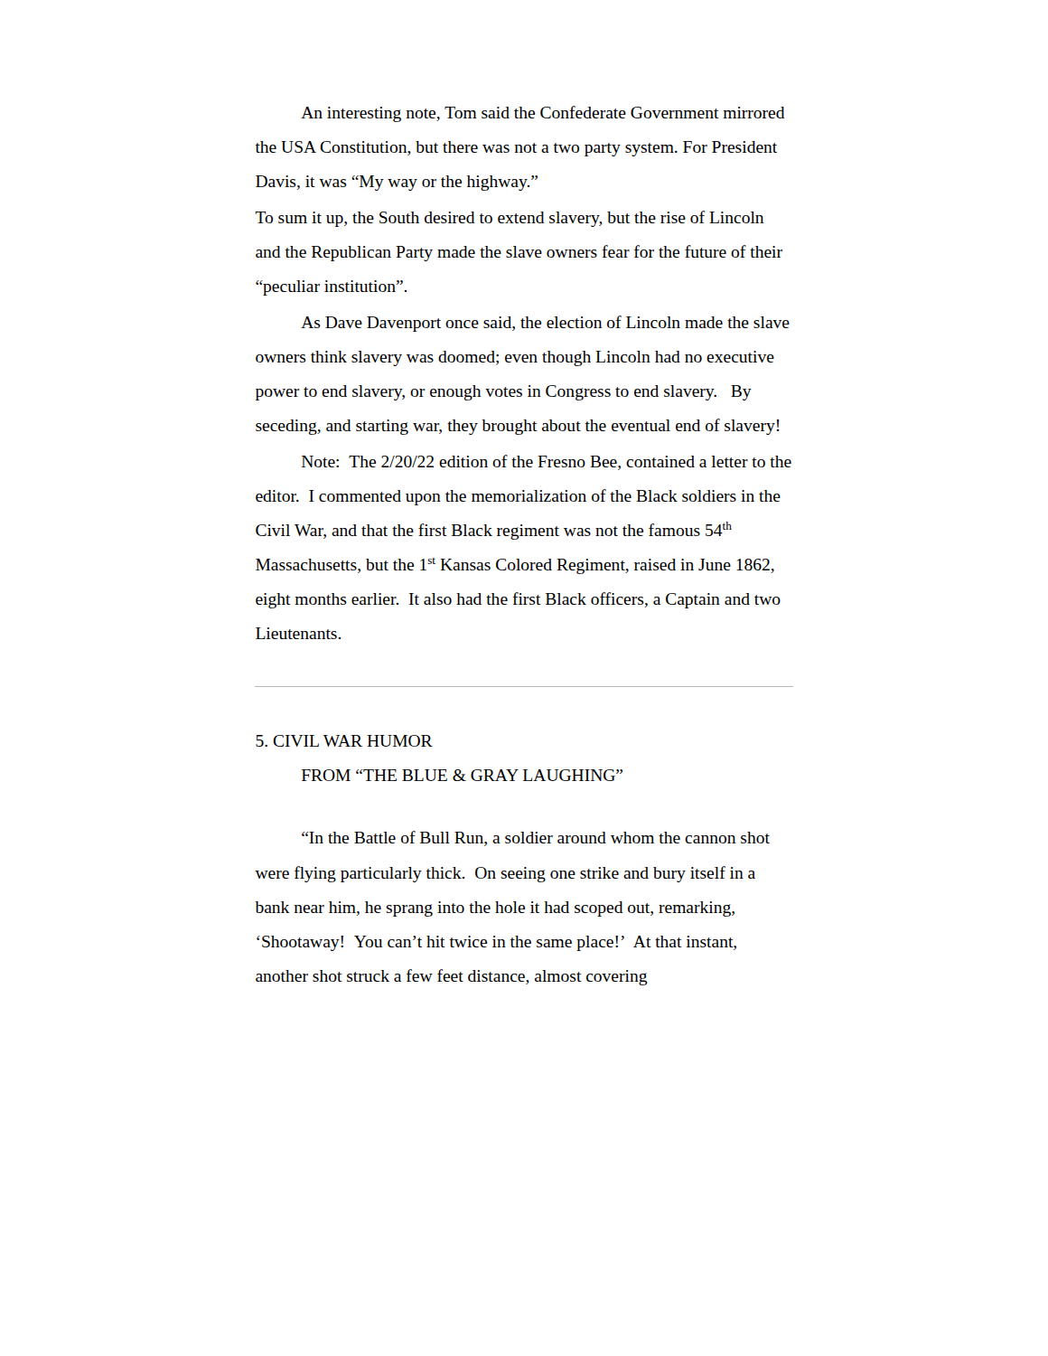An interesting note, Tom said the Confederate Government mirrored the USA Constitution, but there was not a two party system. For President Davis, it was “My way or the highway.”
To sum it up, the South desired to extend slavery, but the rise of Lincoln and the Republican Party made the slave owners fear for the future of their “peculiar institution”.
As Dave Davenport once said, the election of Lincoln made the slave owners think slavery was doomed; even though Lincoln had no executive power to end slavery, or enough votes in Congress to end slavery. By seceding, and starting war, they brought about the eventual end of slavery!
Note: The 2/20/22 edition of the Fresno Bee, contained a letter to the editor. I commented upon the memorialization of the Black soldiers in the Civil War, and that the first Black regiment was not the famous 54th Massachusetts, but the 1st Kansas Colored Regiment, raised in June 1862, eight months earlier. It also had the first Black officers, a Captain and two Lieutenants.
5. CIVIL WAR HUMOR
FROM “THE BLUE & GRAY LAUGHING”
“In the Battle of Bull Run, a soldier around whom the cannon shot were flying particularly thick. On seeing one strike and bury itself in a bank near him, he sprang into the hole it had scoped out, remarking, ‘Shootaway! You can’t hit twice in the same place!’ At that instant, another shot struck a few feet distance, almost covering